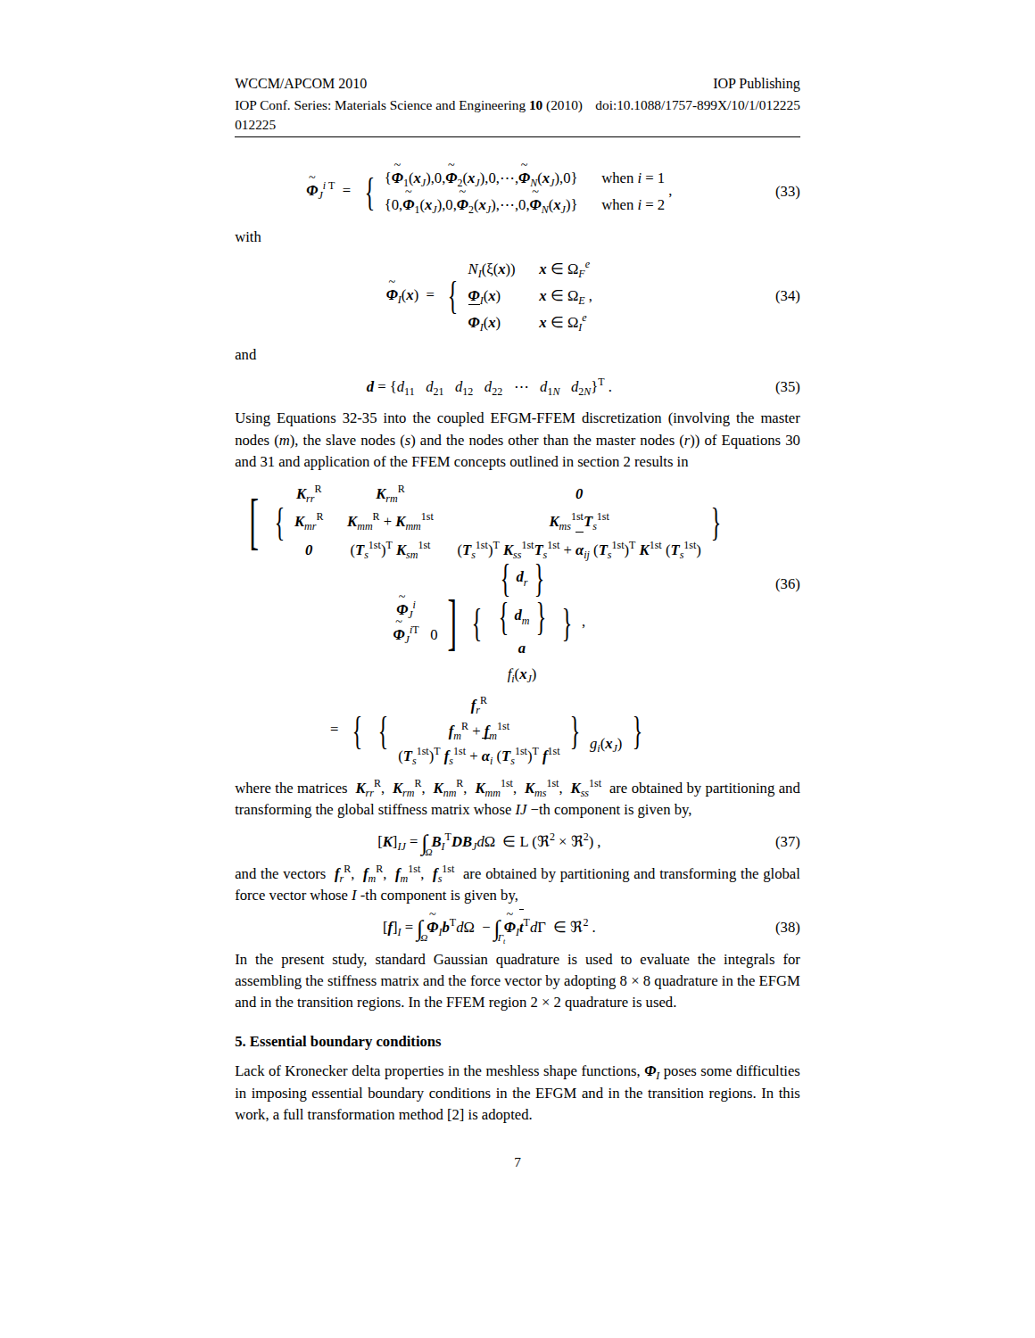WCCM/APCOM 2010
IOP Publishing
IOP Conf. Series: Materials Science and Engineering 10 (2010) 012225
doi:10.1088/1757-899X/10/1/012225
~ΦJi T = { {~Φ1(xJ),0,~Φ2(xJ),0,⋯,~ΦN(xJ),0} when i = 1 {0,~Φ1(xJ),0,~Φ2(xJ),⋯,0,~ΦN(xJ)} when i = 2 ,
(33)
with
~ΦI(x) = { NI(ξ(x)) x ∈ ΩFe ΦI(x) x ∈ ΩE , ΦI(x) x ∈ ΩIe
(34)
and
d = {d11 d21 d12 d22 ⋯ d1N d2N}T .
(35)
Using Equations 32-35 into the coupled EFGM-FFEM discretization (involving the master nodes (m), the slave nodes (s) and the nodes other than the master nodes (r)) of Equations 30 and 31 and application of the FFEM concepts outlined in section 2 results in
[ { KrrR KrmR 0 KmrR KmmR + Kmm1st Kms1stTs1st 0 (Ts1st)T Ksm1st (Ts1st)T Kss1stTs1st + αij (Ts1st)T K1st (Ts1st) } ~ΦJi ~ΦJiT 0 ] { {dr} {dm} a fi(xJ) } ,
(36)
= { { frR fmR + fm1st (Ts1st)T fs1st + αi (Ts1st)T f1st } gi(xJ) }
where the matrices KrrR, KrmR, KnmR, Kmm1st, Kms1st, Kss1st are obtained by partitioning and transforming the global stiffness matrix whose IJ −th component is given by,
[K]IJ = ∫Ω BITDBJd Ω ∈ L (ℜ2 × ℜ2) ,
(37)
and the vectors frR, fmR, fm1st, fs1st are obtained by partitioning and transforming the global force vector whose I -th component is given by,
[f]I = ∫Ω ~ΦIbTd Ω − ∫Γt ~ΦI tTd Γ ∈ ℜ2 .
(38)
In the present study, standard Gaussian quadrature is used to evaluate the integrals for assembling the stiffness matrix and the force vector by adopting 8 × 8 quadrature in the EFGM and in the transition regions. In the FFEM region 2 × 2 quadrature is used.
5. Essential boundary conditions
Lack of Kronecker delta properties in the meshless shape functions, ΦI poses some difficulties in imposing essential boundary conditions in the EFGM and in the transition regions. In this work, a full transformation method [2] is adopted.
7